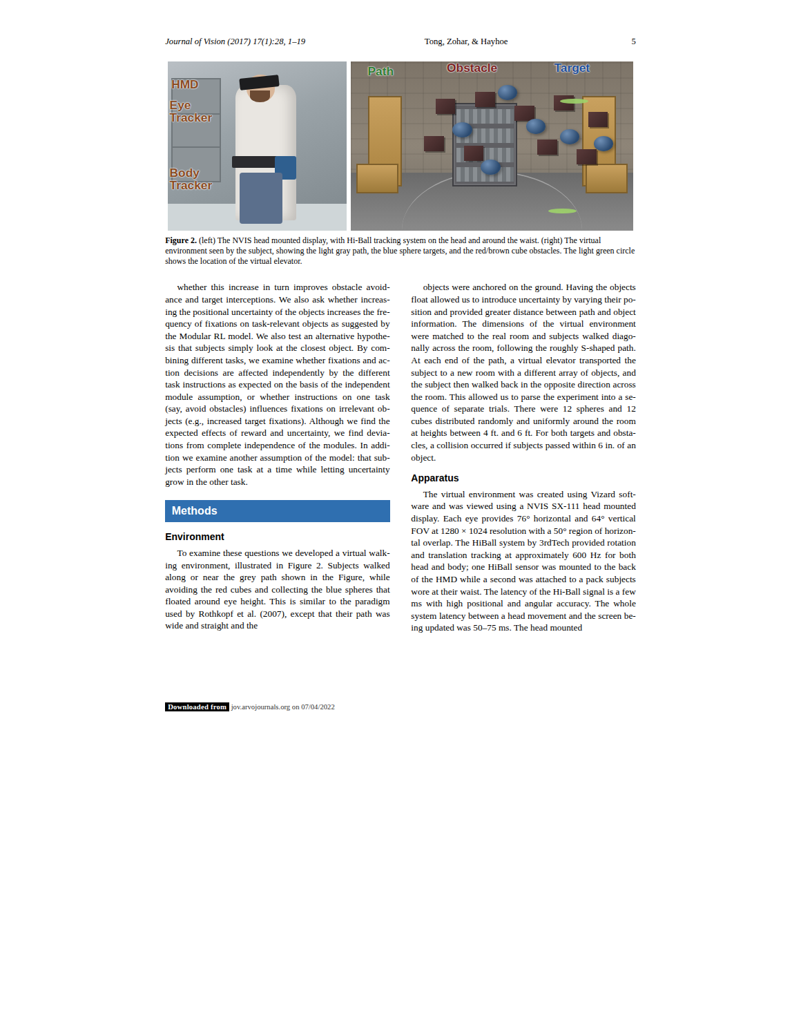Journal of Vision (2017) 17(1):28, 1–19
Tong, Zohar, & Hayhoe
5
HMD
Eye
Tracker
Body
Tracker
Path
Obstacle
Target
Figure 2. (left) The NVIS head mounted display, with Hi-Ball tracking system on the head and around the waist. (right) The virtual environment seen by the subject, showing the light gray path, the blue sphere targets, and the red/brown cube obstacles. The light green circle shows the location of the virtual elevator.
whether this increase in turn improves obstacle avoidance and target interceptions. We also ask whether increasing the positional uncertainty of the objects increases the frequency of fixations on task-relevant objects as suggested by the Modular RL model. We also test an alternative hypothesis that subjects simply look at the closest object. By combining different tasks, we examine whether fixations and action decisions are affected independently by the different task instructions as expected on the basis of the independent module assumption, or whether instructions on one task (say, avoid obstacles) influences fixations on irrelevant objects (e.g., increased target fixations). Although we find the expected effects of reward and uncertainty, we find deviations from complete independence of the modules. In addition we examine another assumption of the model: that subjects perform one task at a time while letting uncertainty grow in the other task.
Methods
Environment
To examine these questions we developed a virtual walking environment, illustrated in Figure 2. Subjects walked along or near the grey path shown in the Figure, while avoiding the red cubes and collecting the blue spheres that floated around eye height. This is similar to the paradigm used by Rothkopf et al. (2007), except that their path was wide and straight and the
objects were anchored on the ground. Having the objects float allowed us to introduce uncertainty by varying their position and provided greater distance between path and object information. The dimensions of the virtual environment were matched to the real room and subjects walked diagonally across the room, following the roughly S-shaped path. At each end of the path, a virtual elevator transported the subject to a new room with a different array of objects, and the subject then walked back in the opposite direction across the room. This allowed us to parse the experiment into a sequence of separate trials. There were 12 spheres and 12 cubes distributed randomly and uniformly around the room at heights between 4 ft. and 6 ft. For both targets and obstacles, a collision occurred if subjects passed within 6 in. of an object.
Apparatus
The virtual environment was created using Vizard software and was viewed using a NVIS SX-111 head mounted display. Each eye provides 76° horizontal and 64° vertical FOV at 1280 × 1024 resolution with a 50° region of horizontal overlap. The HiBall system by 3rdTech provided rotation and translation tracking at approximately 600 Hz for both head and body; one HiBall sensor was mounted to the back of the HMD while a second was attached to a pack subjects wore at their waist. The latency of the Hi-Ball signal is a few ms with high positional and angular accuracy. The whole system latency between a head movement and the screen being updated was 50–75 ms. The head mounted
Downloaded from jov.arvojournals.org on 07/04/2022